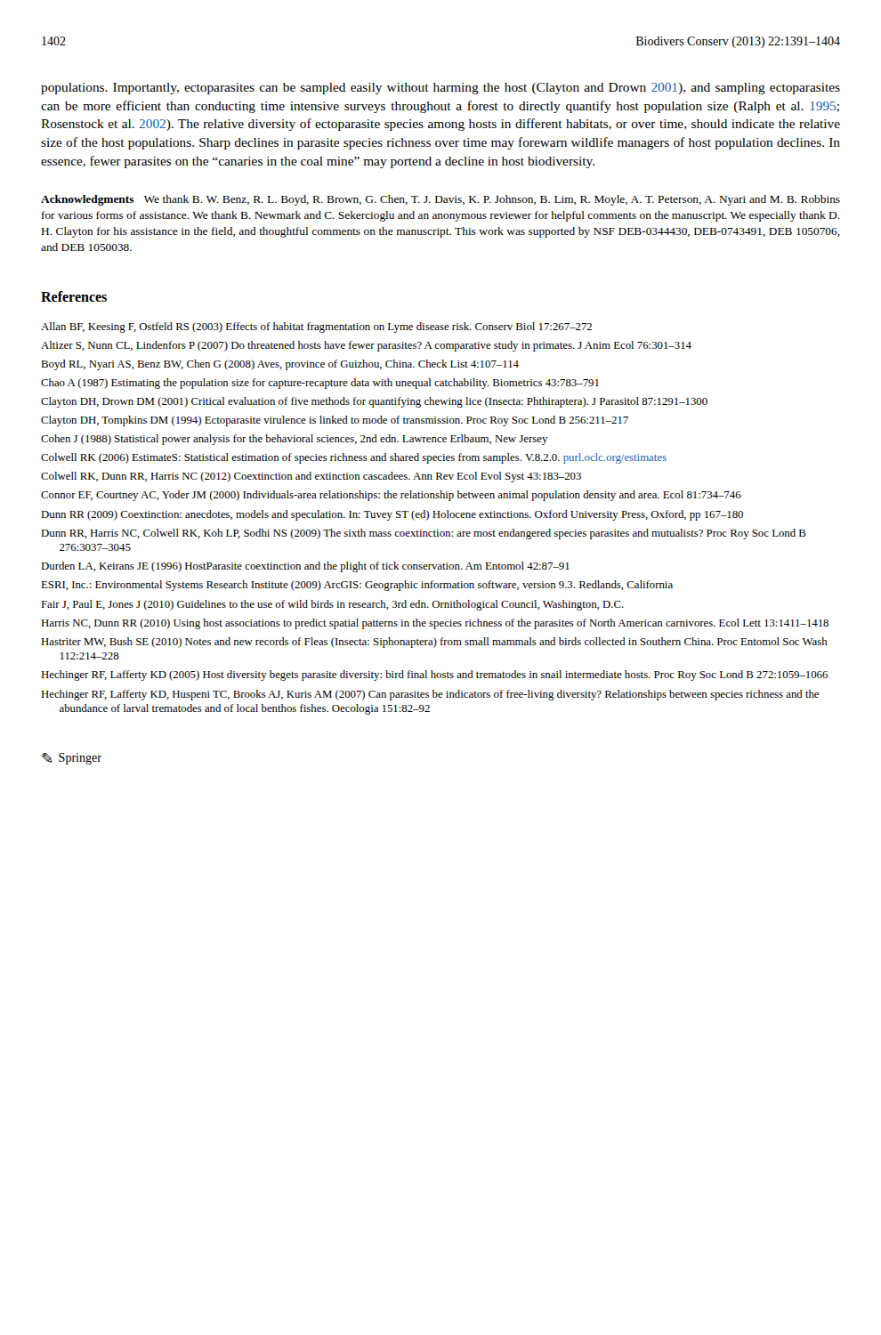1402 Biodivers Conserv (2013) 22:1391–1404
populations. Importantly, ectoparasites can be sampled easily without harming the host (Clayton and Drown 2001), and sampling ectoparasites can be more efficient than conducting time intensive surveys throughout a forest to directly quantify host population size (Ralph et al. 1995; Rosenstock et al. 2002). The relative diversity of ectoparasite species among hosts in different habitats, or over time, should indicate the relative size of the host populations. Sharp declines in parasite species richness over time may forewarn wildlife managers of host population declines. In essence, fewer parasites on the “canaries in the coal mine” may portend a decline in host biodiversity.
Acknowledgments We thank B. W. Benz, R. L. Boyd, R. Brown, G. Chen, T. J. Davis, K. P. Johnson, B. Lim, R. Moyle, A. T. Peterson, A. Nyari and M. B. Robbins for various forms of assistance. We thank B. Newmark and C. Sekercioglu and an anonymous reviewer for helpful comments on the manuscript. We especially thank D. H. Clayton for his assistance in the field, and thoughtful comments on the manuscript. This work was supported by NSF DEB-0344430, DEB-0743491, DEB 1050706, and DEB 1050038.
References
Allan BF, Keesing F, Ostfeld RS (2003) Effects of habitat fragmentation on Lyme disease risk. Conserv Biol 17:267–272
Altizer S, Nunn CL, Lindenfors P (2007) Do threatened hosts have fewer parasites? A comparative study in primates. J Anim Ecol 76:301–314
Boyd RL, Nyari AS, Benz BW, Chen G (2008) Aves, province of Guizhou, China. Check List 4:107–114
Chao A (1987) Estimating the population size for capture-recapture data with unequal catchability. Biometrics 43:783–791
Clayton DH, Drown DM (2001) Critical evaluation of five methods for quantifying chewing lice (Insecta: Phthiraptera). J Parasitol 87:1291–1300
Clayton DH, Tompkins DM (1994) Ectoparasite virulence is linked to mode of transmission. Proc Roy Soc Lond B 256:211–217
Cohen J (1988) Statistical power analysis for the behavioral sciences, 2nd edn. Lawrence Erlbaum, New Jersey
Colwell RK (2006) EstimateS: Statistical estimation of species richness and shared species from samples. V.8.2.0. purl.oclc.org/estimates
Colwell RK, Dunn RR, Harris NC (2012) Coextinction and extinction cascadees. Ann Rev Ecol Evol Syst 43:183–203
Connor EF, Courtney AC, Yoder JM (2000) Individuals-area relationships: the relationship between animal population density and area. Ecol 81:734–746
Dunn RR (2009) Coextinction: anecdotes, models and speculation. In: Tuvey ST (ed) Holocene extinctions. Oxford University Press, Oxford, pp 167–180
Dunn RR, Harris NC, Colwell RK, Koh LP, Sodhi NS (2009) The sixth mass coextinction: are most endangered species parasites and mutualists? Proc Roy Soc Lond B 276:3037–3045
Durden LA, Keirans JE (1996) HostParasite coextinction and the plight of tick conservation. Am Entomol 42:87–91
ESRI, Inc.: Environmental Systems Research Institute (2009) ArcGIS: Geographic information software, version 9.3. Redlands, California
Fair J, Paul E, Jones J (2010) Guidelines to the use of wild birds in research, 3rd edn. Ornithological Council, Washington, D.C.
Harris NC, Dunn RR (2010) Using host associations to predict spatial patterns in the species richness of the parasites of North American carnivores. Ecol Lett 13:1411–1418
Hastriter MW, Bush SE (2010) Notes and new records of Fleas (Insecta: Siphonaptera) from small mammals and birds collected in Southern China. Proc Entomol Soc Wash 112:214–228
Hechinger RF, Lafferty KD (2005) Host diversity begets parasite diversity: bird final hosts and trematodes in snail intermediate hosts. Proc Roy Soc Lond B 272:1059–1066
Hechinger RF, Lafferty KD, Huspeni TC, Brooks AJ, Kuris AM (2007) Can parasites be indicators of free-living diversity? Relationships between species richness and the abundance of larval trematodes and of local benthos fishes. Oecologia 151:82–92
✎ Springer